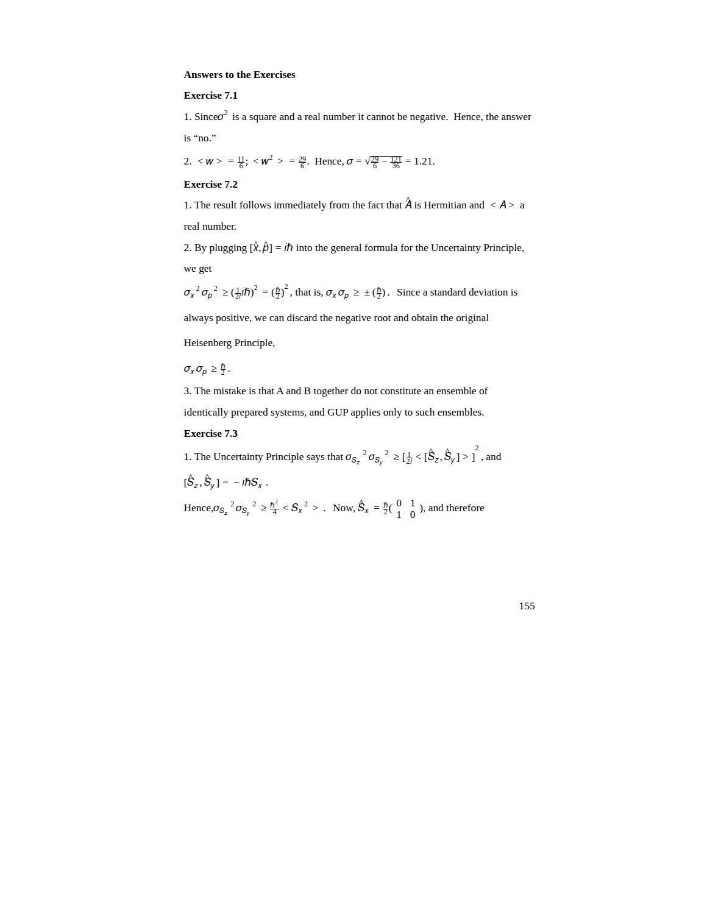Answers to the Exercises
Exercise 7.1
1. Sinceσ2 is a square and a real number it cannot be negative. Hence, the answer is “no.”
2. <w>= 116 ; <w2>= 296 . Hence, σ= 296 − 12136 =1.21.
Exercise 7.2
1. The result follows immediately from the fact that A^ is Hermitian and <A> a real number.
2. By plugging [x^,p^] =iℏ into the general formula for the Uncertainty Principle, we get
σx2 σp2 ≥ (12iiℏ) 2 = (ℏ2) 2 , that is, σx σp ≥± (ℏ2) . Since a standard deviation is always positive, we can discard the negative root and obtain the original Heisenberg Principle,
σx σp ≥ ℏ2 .
3. The mistake is that A and B together do not constitute an ensemble of identically prepared systems, and GUP applies only to such ensembles.
Exercise 7.3
1. The Uncertainty Principle says that σSz2 σSy2 ≥ [ 12i < [S^z,S^y] > ] 2 , and [S^z,S^y] =−iℏSx .
Hence, σSz2 σSy2 ≥ ℏ24 <Sx2> . Now, S^x = ℏ2 ( 01 10 ) , and therefore
155